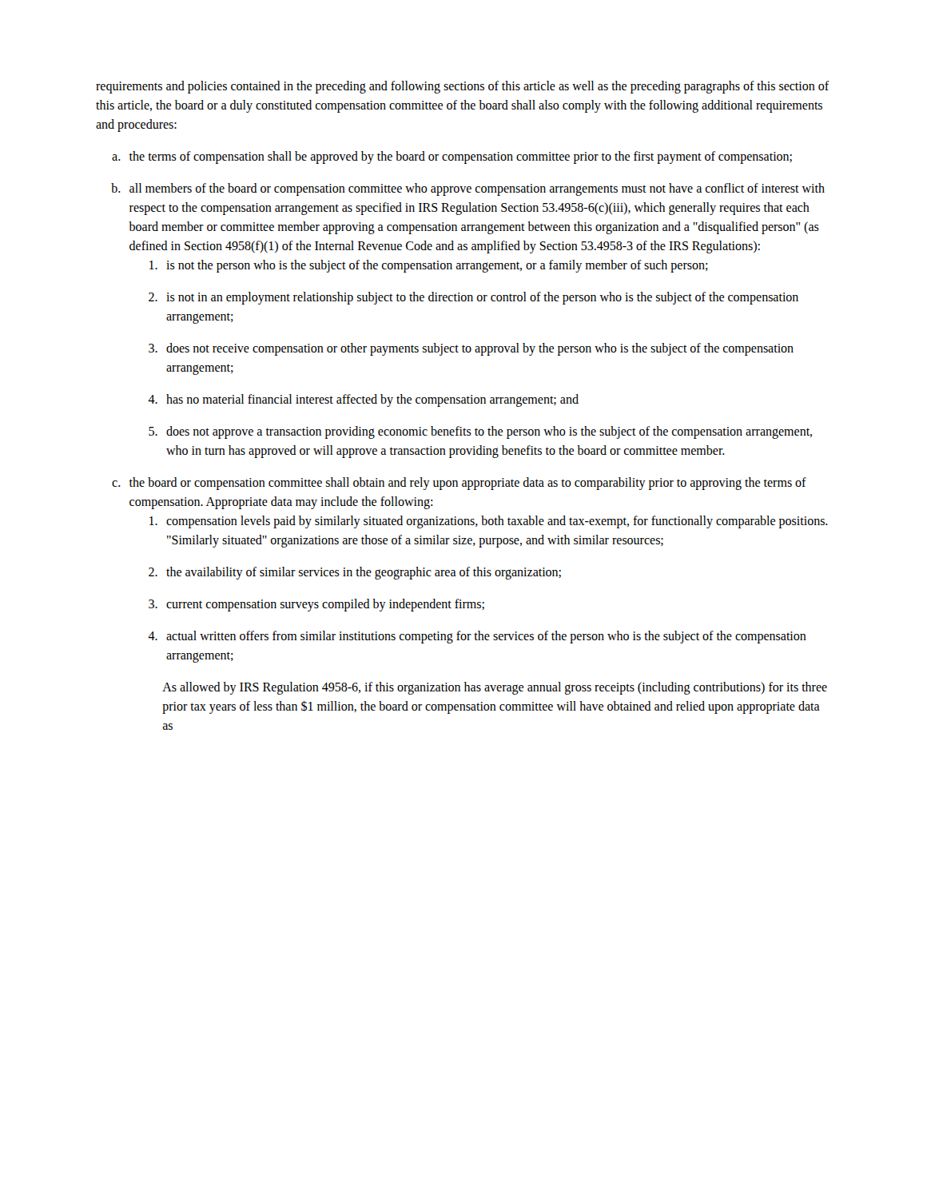requirements and policies contained in the preceding and following sections of this article as well as the preceding paragraphs of this section of this article, the board or a duly constituted compensation committee of the board shall also comply with the following additional requirements and procedures:
the terms of compensation shall be approved by the board or compensation committee prior to the first payment of compensation;
all members of the board or compensation committee who approve compensation arrangements must not have a conflict of interest with respect to the compensation arrangement as specified in IRS Regulation Section 53.4958-6(c)(iii), which generally requires that each board member or committee member approving a compensation arrangement between this organization and a "disqualified person" (as defined in Section 4958(f)(1) of the Internal Revenue Code and as amplified by Section 53.4958-3 of the IRS Regulations):
is not the person who is the subject of the compensation arrangement, or a family member of such person;
is not in an employment relationship subject to the direction or control of the person who is the subject of the compensation arrangement;
does not receive compensation or other payments subject to approval by the person who is the subject of the compensation arrangement;
has no material financial interest affected by the compensation arrangement; and
does not approve a transaction providing economic benefits to the person who is the subject of the compensation arrangement, who in turn has approved or will approve a transaction providing benefits to the board or committee member.
the board or compensation committee shall obtain and rely upon appropriate data as to comparability prior to approving the terms of compensation. Appropriate data may include the following:
compensation levels paid by similarly situated organizations, both taxable and tax-exempt, for functionally comparable positions. "Similarly situated" organizations are those of a similar size, purpose, and with similar resources;
the availability of similar services in the geographic area of this organization;
current compensation surveys compiled by independent firms;
actual written offers from similar institutions competing for the services of the person who is the subject of the compensation arrangement;
As allowed by IRS Regulation 4958-6, if this organization has average annual gross receipts (including contributions) for its three prior tax years of less than $1 million, the board or compensation committee will have obtained and relied upon appropriate data as